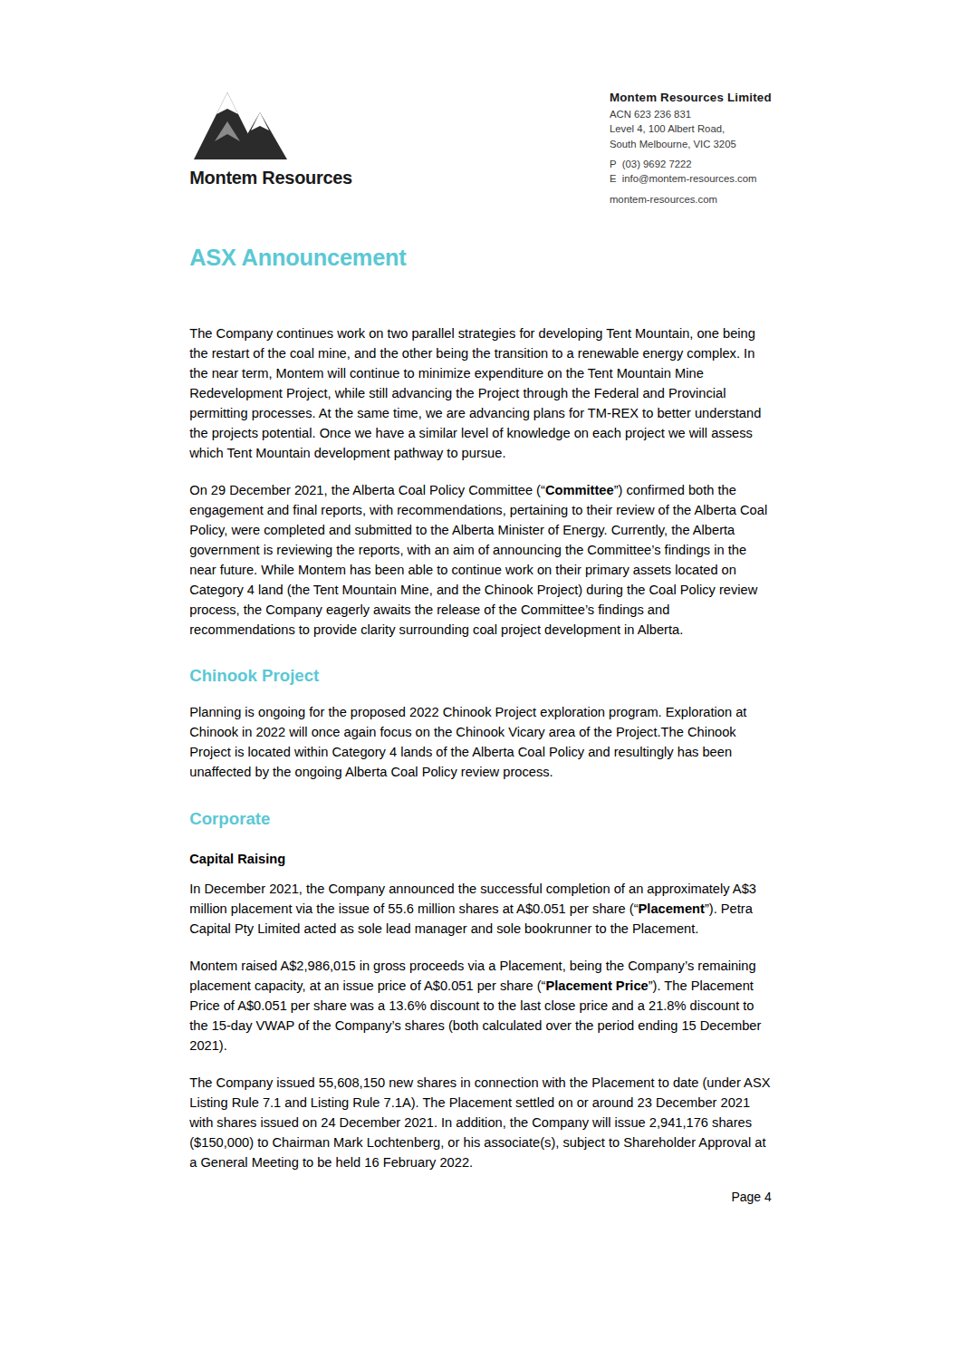Montem Resources
Montem Resources Limited
ACN 623 236 831
Level 4, 100 Albert Road,
South Melbourne, VIC 3205
P (03) 9692 7222
E info@montem-resources.com
montem-resources.com
ASX Announcement
The Company continues work on two parallel strategies for developing Tent Mountain, one being the restart of the coal mine, and the other being the transition to a renewable energy complex. In the near term, Montem will continue to minimize expenditure on the Tent Mountain Mine Redevelopment Project, while still advancing the Project through the Federal and Provincial permitting processes. At the same time, we are advancing plans for TM-REX to better understand the projects potential. Once we have a similar level of knowledge on each project we will assess which Tent Mountain development pathway to pursue.
On 29 December 2021, the Alberta Coal Policy Committee (“Committee”) confirmed both the engagement and final reports, with recommendations, pertaining to their review of the Alberta Coal Policy, were completed and submitted to the Alberta Minister of Energy. Currently, the Alberta government is reviewing the reports, with an aim of announcing the Committee’s findings in the near future. While Montem has been able to continue work on their primary assets located on Category 4 land (the Tent Mountain Mine, and the Chinook Project) during the Coal Policy review process, the Company eagerly awaits the release of the Committee’s findings and recommendations to provide clarity surrounding coal project development in Alberta.
Chinook Project
Planning is ongoing for the proposed 2022 Chinook Project exploration program. Exploration at Chinook in 2022 will once again focus on the Chinook Vicary area of the Project.The Chinook Project is located within Category 4 lands of the Alberta Coal Policy and resultingly has been unaffected by the ongoing Alberta Coal Policy review process.
Corporate
Capital Raising
In December 2021, the Company announced the successful completion of an approximately A$3 million placement via the issue of 55.6 million shares at A$0.051 per share (“Placement”). Petra Capital Pty Limited acted as sole lead manager and sole bookrunner to the Placement.
Montem raised A$2,986,015 in gross proceeds via a Placement, being the Company’s remaining placement capacity, at an issue price of A$0.051 per share (“Placement Price”). The Placement Price of A$0.051 per share was a 13.6% discount to the last close price and a 21.8% discount to the 15-day VWAP of the Company’s shares (both calculated over the period ending 15 December 2021).
The Company issued 55,608,150 new shares in connection with the Placement to date (under ASX Listing Rule 7.1 and Listing Rule 7.1A). The Placement settled on or around 23 December 2021 with shares issued on 24 December 2021. In addition, the Company will issue 2,941,176 shares ($150,000) to Chairman Mark Lochtenberg, or his associate(s), subject to Shareholder Approval at a General Meeting to be held 16 February 2022.
Page 4